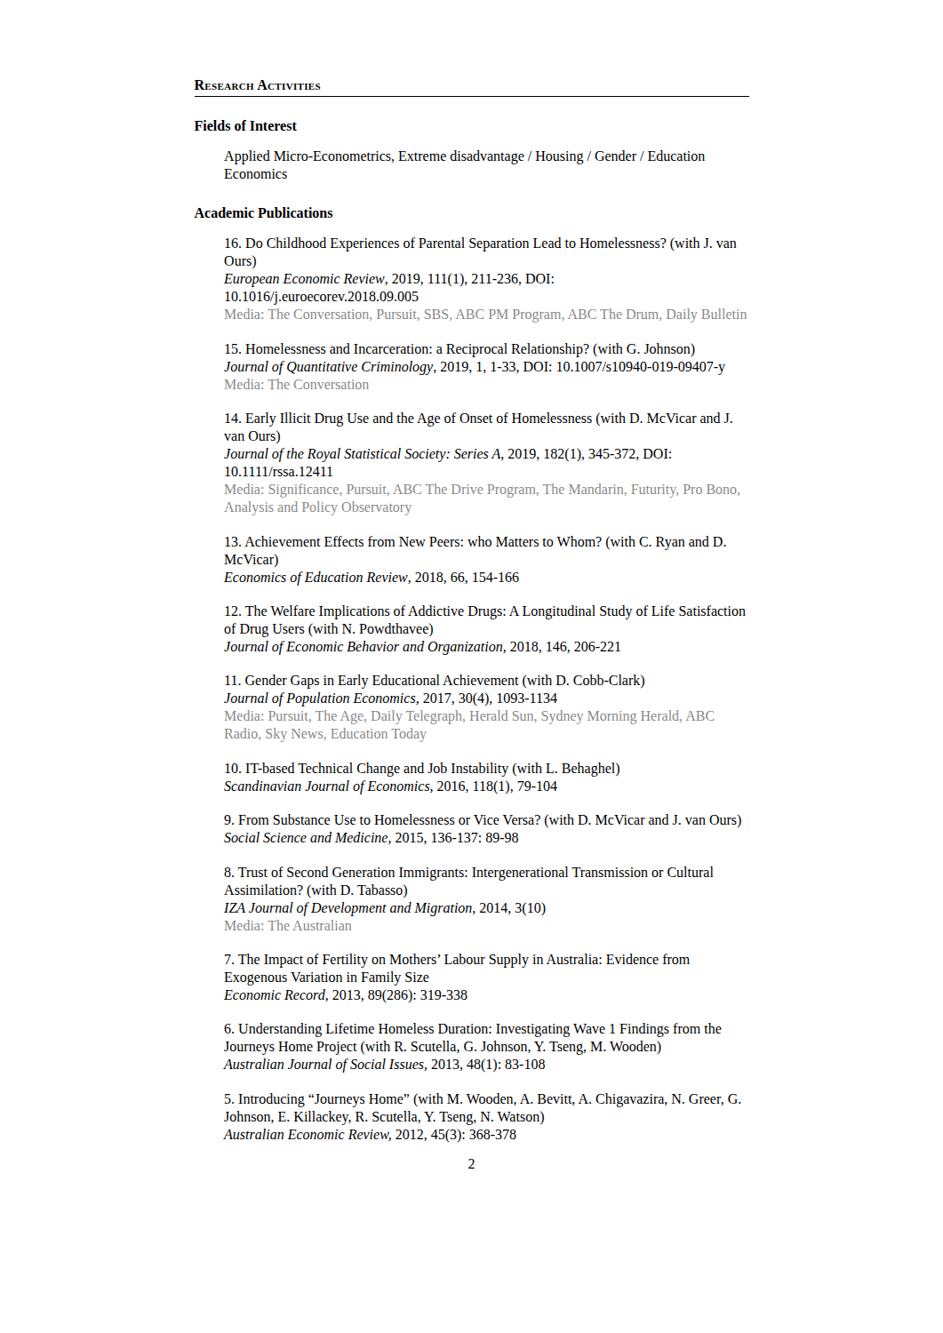Research Activities
Fields of Interest
Applied Micro-Econometrics, Extreme disadvantage / Housing / Gender / Education Economics
Academic Publications
16. Do Childhood Experiences of Parental Separation Lead to Homelessness? (with J. van Ours)
European Economic Review, 2019, 111(1), 211-236, DOI: 10.1016/j.euroecorev.2018.09.005
Media: The Conversation, Pursuit, SBS, ABC PM Program, ABC The Drum, Daily Bulletin
15. Homelessness and Incarceration: a Reciprocal Relationship? (with G. Johnson)
Journal of Quantitative Criminology, 2019, 1, 1-33, DOI: 10.1007/s10940-019-09407-y
Media: The Conversation
14. Early Illicit Drug Use and the Age of Onset of Homelessness (with D. McVicar and J. van Ours)
Journal of the Royal Statistical Society: Series A, 2019, 182(1), 345-372, DOI: 10.1111/rssa.12411
Media: Significance, Pursuit, ABC The Drive Program, The Mandarin, Futurity, Pro Bono, Analysis and Policy Observatory
13. Achievement Effects from New Peers: who Matters to Whom? (with C. Ryan and D. McVicar)
Economics of Education Review, 2018, 66, 154-166
12. The Welfare Implications of Addictive Drugs: A Longitudinal Study of Life Satisfaction of Drug Users (with N. Powdthavee)
Journal of Economic Behavior and Organization, 2018, 146, 206-221
11. Gender Gaps in Early Educational Achievement (with D. Cobb-Clark)
Journal of Population Economics, 2017, 30(4), 1093-1134
Media: Pursuit, The Age, Daily Telegraph, Herald Sun, Sydney Morning Herald, ABC Radio, Sky News, Education Today
10. IT-based Technical Change and Job Instability (with L. Behaghel)
Scandinavian Journal of Economics, 2016, 118(1), 79-104
9. From Substance Use to Homelessness or Vice Versa? (with D. McVicar and J. van Ours)
Social Science and Medicine, 2015, 136-137: 89-98
8. Trust of Second Generation Immigrants: Intergenerational Transmission or Cultural Assimilation? (with D. Tabasso)
IZA Journal of Development and Migration, 2014, 3(10)
Media: The Australian
7. The Impact of Fertility on Mothers’ Labour Supply in Australia: Evidence from Exogenous Variation in Family Size
Economic Record, 2013, 89(286): 319-338
6. Understanding Lifetime Homeless Duration: Investigating Wave 1 Findings from the Journeys Home Project (with R. Scutella, G. Johnson, Y. Tseng, M. Wooden)
Australian Journal of Social Issues, 2013, 48(1): 83-108
5. Introducing “Journeys Home” (with M. Wooden, A. Bevitt, A. Chigavazira, N. Greer, G. Johnson, E. Killackey, R. Scutella, Y. Tseng, N. Watson)
Australian Economic Review, 2012, 45(3): 368-378
2